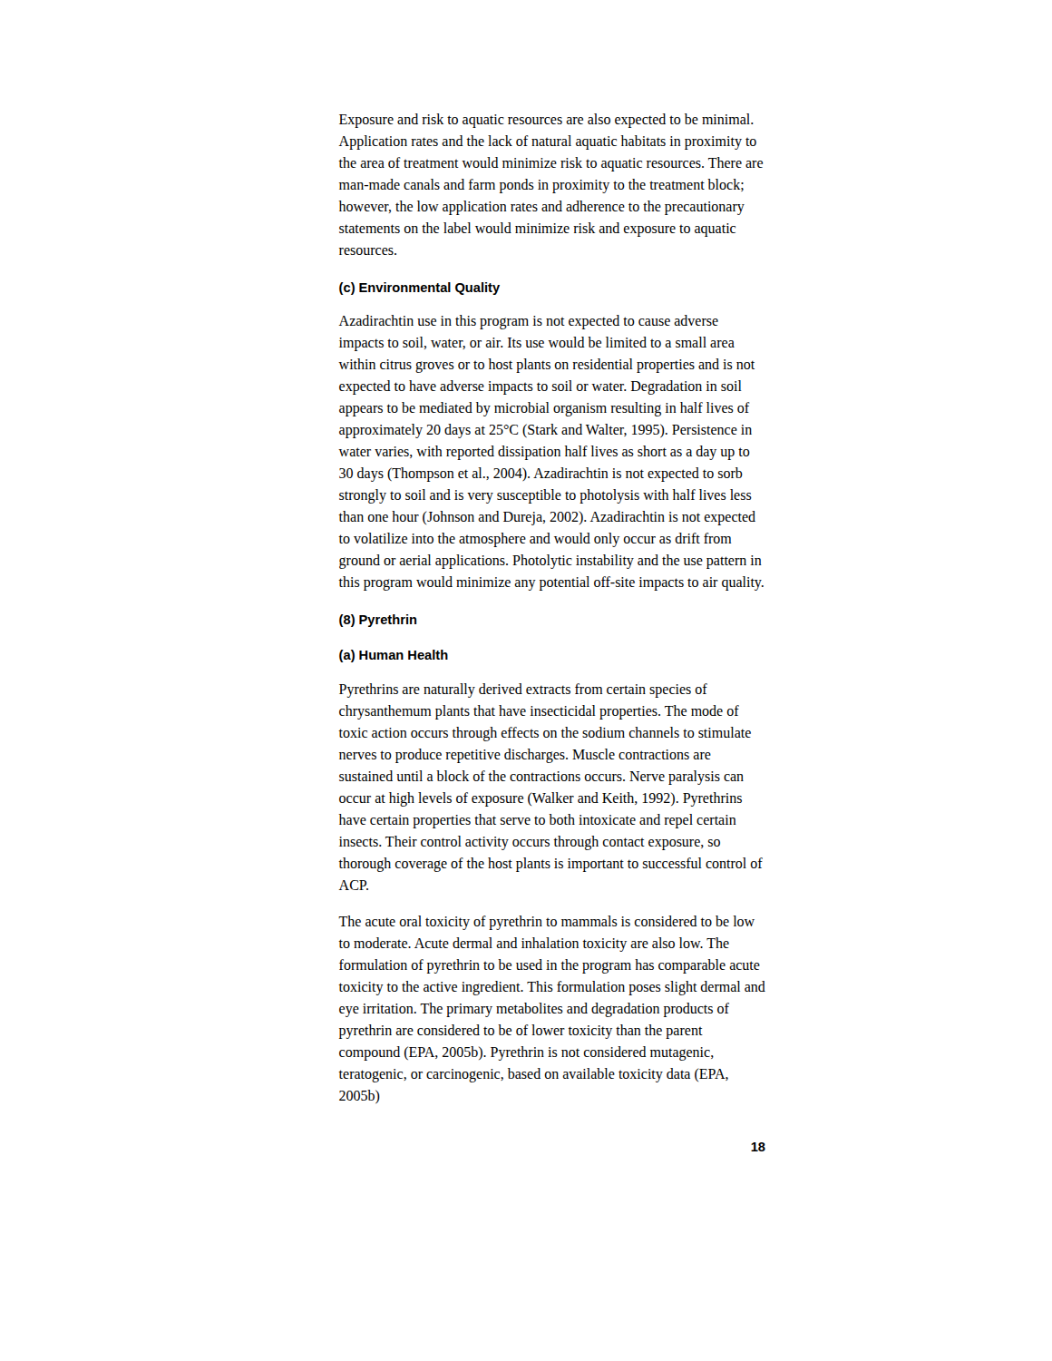Exposure and risk to aquatic resources are also expected to be minimal. Application rates and the lack of natural aquatic habitats in proximity to the area of treatment would minimize risk to aquatic resources. There are man-made canals and farm ponds in proximity to the treatment block; however, the low application rates and adherence to the precautionary statements on the label would minimize risk and exposure to aquatic resources.
(c) Environmental Quality
Azadirachtin use in this program is not expected to cause adverse impacts to soil, water, or air. Its use would be limited to a small area within citrus groves or to host plants on residential properties and is not expected to have adverse impacts to soil or water. Degradation in soil appears to be mediated by microbial organism resulting in half lives of approximately 20 days at 25°C (Stark and Walter, 1995). Persistence in water varies, with reported dissipation half lives as short as a day up to 30 days (Thompson et al., 2004). Azadirachtin is not expected to sorb strongly to soil and is very susceptible to photolysis with half lives less than one hour (Johnson and Dureja, 2002). Azadirachtin is not expected to volatilize into the atmosphere and would only occur as drift from ground or aerial applications. Photolytic instability and the use pattern in this program would minimize any potential off-site impacts to air quality.
(8) Pyrethrin
(a) Human Health
Pyrethrins are naturally derived extracts from certain species of chrysanthemum plants that have insecticidal properties. The mode of toxic action occurs through effects on the sodium channels to stimulate nerves to produce repetitive discharges. Muscle contractions are sustained until a block of the contractions occurs. Nerve paralysis can occur at high levels of exposure (Walker and Keith, 1992). Pyrethrins have certain properties that serve to both intoxicate and repel certain insects. Their control activity occurs through contact exposure, so thorough coverage of the host plants is important to successful control of ACP.
The acute oral toxicity of pyrethrin to mammals is considered to be low to moderate. Acute dermal and inhalation toxicity are also low. The formulation of pyrethrin to be used in the program has comparable acute toxicity to the active ingredient. This formulation poses slight dermal and eye irritation. The primary metabolites and degradation products of pyrethrin are considered to be of lower toxicity than the parent compound (EPA, 2005b). Pyrethrin is not considered mutagenic, teratogenic, or carcinogenic, based on available toxicity data (EPA, 2005b)
18